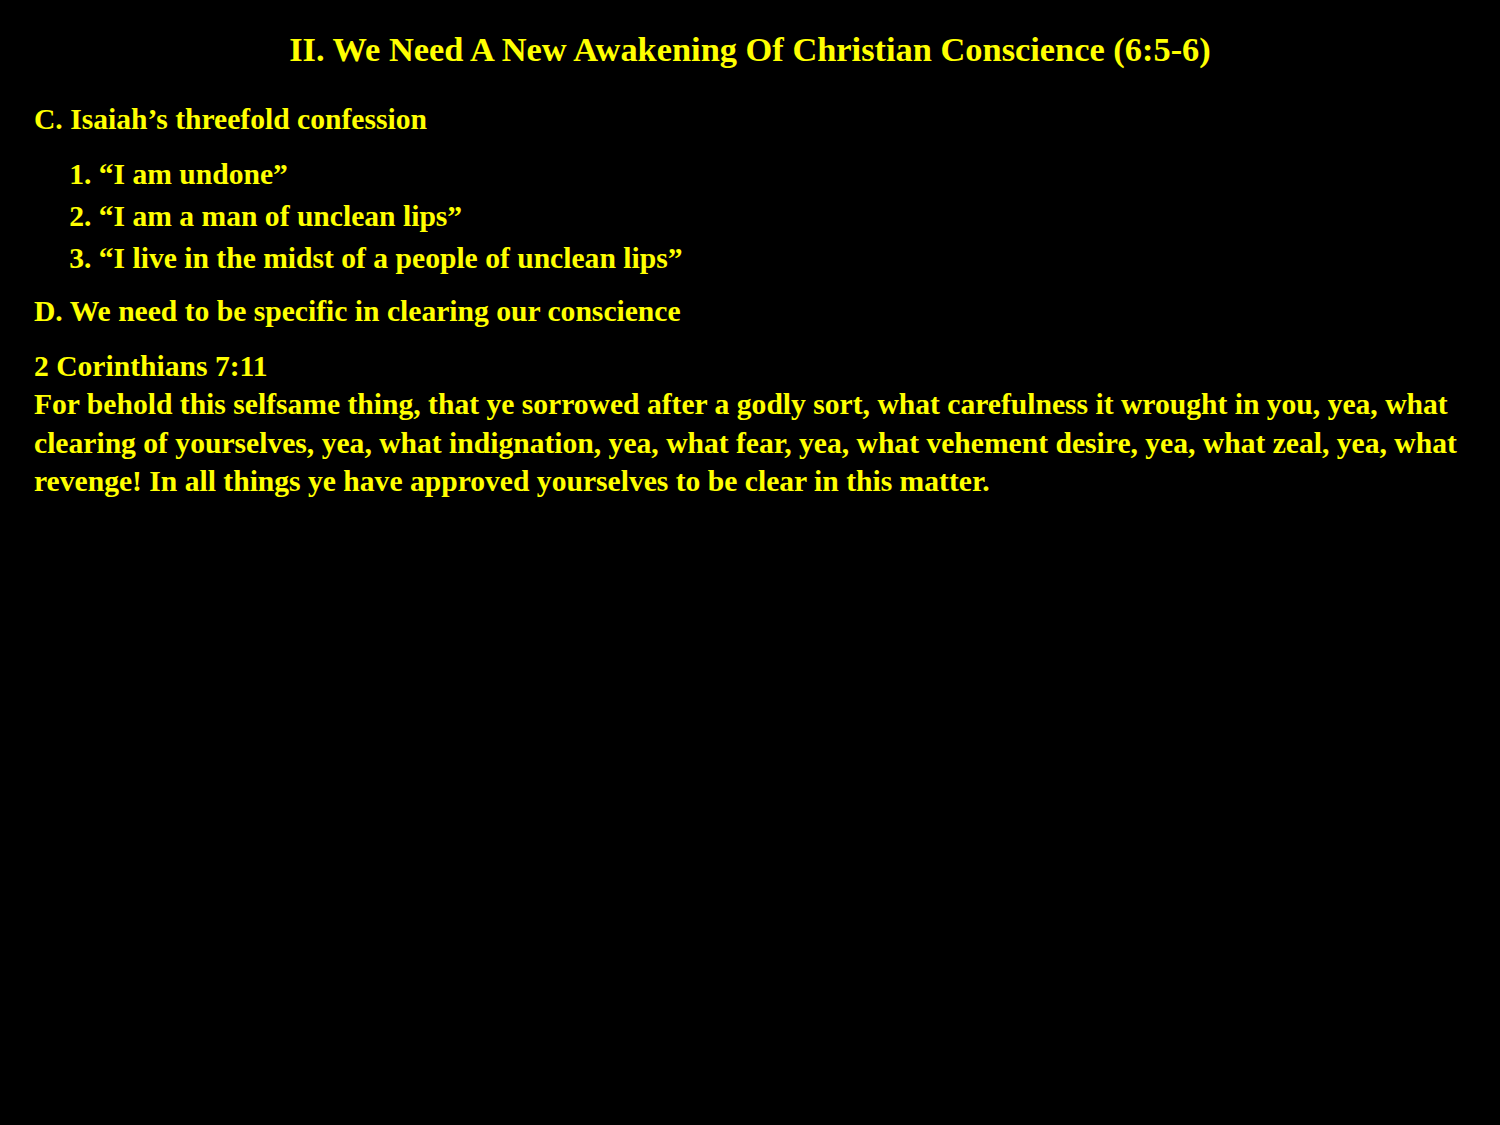II. We Need A New Awakening Of Christian Conscience (6:5-6)
C. Isaiah’s threefold confession
1. “I am undone”
2. “I am a man of unclean lips”
3. “I live in the midst of a people of unclean lips”
D. We need to be specific in clearing our conscience
2 Corinthians 7:11
For behold this selfsame thing, that ye sorrowed after a godly sort, what carefulness it wrought in you, yea, what clearing of yourselves, yea, what indignation, yea, what fear, yea, what vehement desire, yea, what zeal, yea, what revenge! In all things ye have approved yourselves to be clear in this matter.